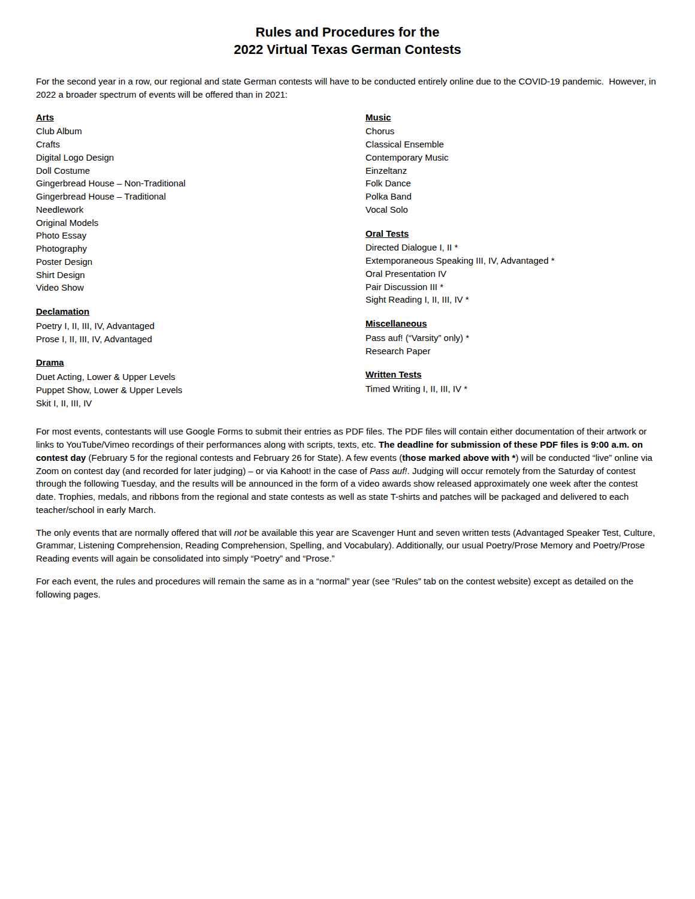Rules and Procedures for the
2022 Virtual Texas German Contests
For the second year in a row, our regional and state German contests will have to be conducted entirely online due to the COVID-19 pandemic. However, in 2022 a broader spectrum of events will be offered than in 2021:
Arts
Club Album
Crafts
Digital Logo Design
Doll Costume
Gingerbread House – Non-Traditional
Gingerbread House – Traditional
Needlework
Original Models
Photo Essay
Photography
Poster Design
Shirt Design
Video Show
Declamation
Poetry I, II, III, IV, Advantaged
Prose I, II, III, IV, Advantaged
Drama
Duet Acting, Lower & Upper Levels
Puppet Show, Lower & Upper Levels
Skit I, II, III, IV
Music
Chorus
Classical Ensemble
Contemporary Music
Einzeltanz
Folk Dance
Polka Band
Vocal Solo
Oral Tests
Directed Dialogue I, II *
Extemporaneous Speaking III, IV, Advantaged *
Oral Presentation IV
Pair Discussion III *
Sight Reading I, II, III, IV *
Miscellaneous
Pass auf! (“Varsity” only) *
Research Paper
Written Tests
Timed Writing I, II, III, IV *
For most events, contestants will use Google Forms to submit their entries as PDF files. The PDF files will contain either documentation of their artwork or links to YouTube/Vimeo recordings of their performances along with scripts, texts, etc. The deadline for submission of these PDF files is 9:00 a.m. on contest day (February 5 for the regional contests and February 26 for State). A few events (those marked above with *) will be conducted “live” online via Zoom on contest day (and recorded for later judging) – or via Kahoot! in the case of Pass auf!. Judging will occur remotely from the Saturday of contest through the following Tuesday, and the results will be announced in the form of a video awards show released approximately one week after the contest date. Trophies, medals, and ribbons from the regional and state contests as well as state T-shirts and patches will be packaged and delivered to each teacher/school in early March.
The only events that are normally offered that will not be available this year are Scavenger Hunt and seven written tests (Advantaged Speaker Test, Culture, Grammar, Listening Comprehension, Reading Comprehension, Spelling, and Vocabulary). Additionally, our usual Poetry/Prose Memory and Poetry/Prose Reading events will again be consolidated into simply “Poetry” and “Prose.”
For each event, the rules and procedures will remain the same as in a “normal” year (see “Rules” tab on the contest website) except as detailed on the following pages.